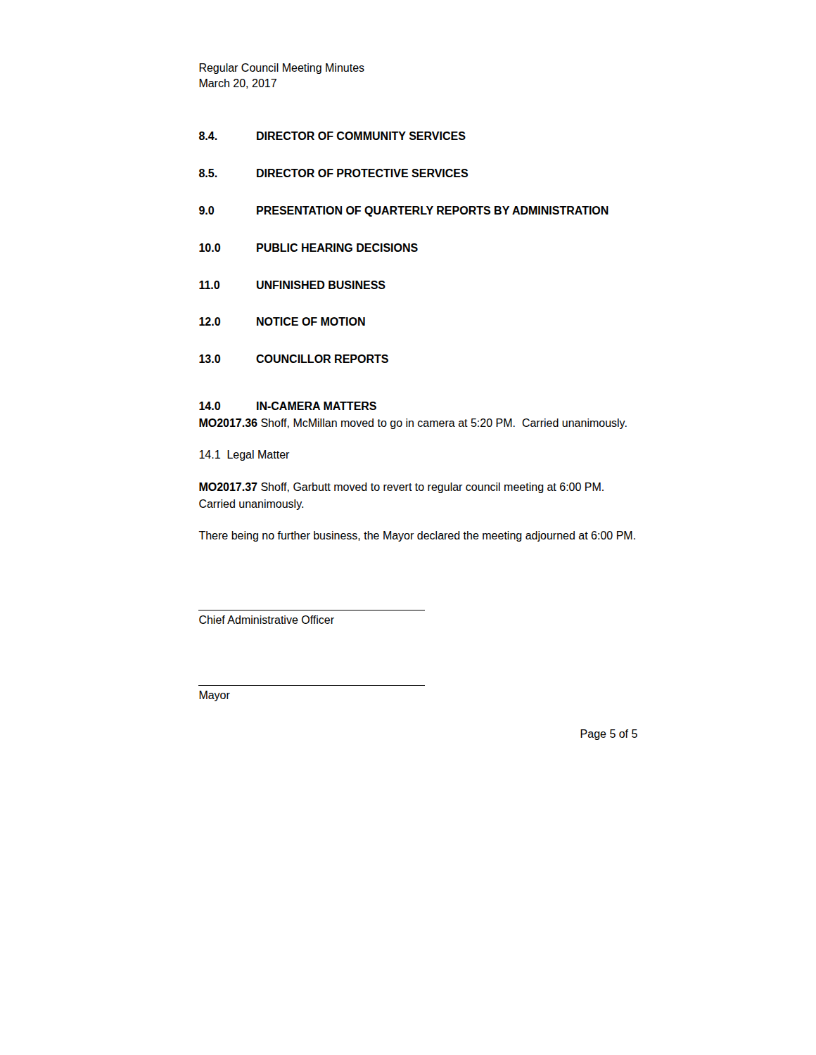Regular Council Meeting Minutes
March 20, 2017
8.4. DIRECTOR OF COMMUNITY SERVICES
8.5. DIRECTOR OF PROTECTIVE SERVICES
9.0 PRESENTATION OF QUARTERLY REPORTS BY ADMINISTRATION
10.0 PUBLIC HEARING DECISIONS
11.0 UNFINISHED BUSINESS
12.0 NOTICE OF MOTION
13.0 COUNCILLOR REPORTS
14.0 IN-CAMERA MATTERS
MO2017.36 Shoff, McMillan moved to go in camera at 5:20 PM. Carried unanimously.
14.1 Legal Matter
MO2017.37 Shoff, Garbutt moved to revert to regular council meeting at 6:00 PM.
Carried unanimously.
There being no further business, the Mayor declared the meeting adjourned at 6:00 PM.
Chief Administrative Officer
Mayor
Page 5 of 5